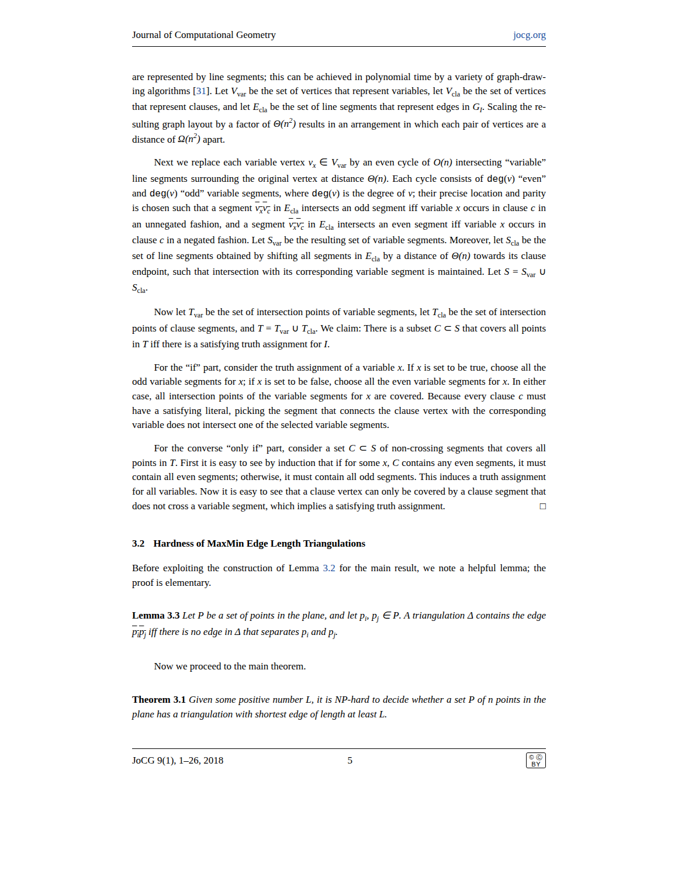Journal of Computational Geometry jocg.org
are represented by line segments; this can be achieved in polynomial time by a variety of graph-drawing algorithms [31]. Let Vvar be the set of vertices that represent variables, let Vcla be the set of vertices that represent clauses, and let Ecla be the set of line segments that represent edges in GI. Scaling the resulting graph layout by a factor of Θ(n2) results in an arrangement in which each pair of vertices are a distance of Ω(n2) apart.
Next we replace each variable vertex vx ∈ Vvar by an even cycle of O(n) intersecting “variable” line segments surrounding the original vertex at distance Θ(n). Each cycle consists of deg(v) “even” and deg(v) “odd” variable segments, where deg(v) is the degree of v; their precise location and parity is chosen such that a segment vxvc in Ecla intersects an odd segment iff variable x occurs in clause c in an unnegated fashion, and a segment vxvc in Ecla intersects an even segment iff variable x occurs in clause c in a negated fashion. Let Svar be the resulting set of variable segments. Moreover, let Scla be the set of line segments obtained by shifting all segments in Ecla by a distance of Θ(n) towards its clause endpoint, such that intersection with its corresponding variable segment is maintained. Let S = Svar ∪ Scla.
Now let Tvar be the set of intersection points of variable segments, let Tcla be the set of intersection points of clause segments, and T = Tvar ∪ Tcla. We claim: There is a subset C ⊂ S that covers all points in T iff there is a satisfying truth assignment for I.
For the “if” part, consider the truth assignment of a variable x. If x is set to be true, choose all the odd variable segments for x; if x is set to be false, choose all the even variable segments for x. In either case, all intersection points of the variable segments for x are covered. Because every clause c must have a satisfying literal, picking the segment that connects the clause vertex with the corresponding variable does not intersect one of the selected variable segments.
For the converse “only if” part, consider a set C ⊂ S of non-crossing segments that covers all points in T. First it is easy to see by induction that if for some x, C contains any even segments, it must contain all even segments; otherwise, it must contain all odd segments. This induces a truth assignment for all variables. Now it is easy to see that a clause vertex can only be covered by a clause segment that does not cross a variable segment, which implies a satisfying truth assignment.□
3.2 Hardness of MaxMin Edge Length Triangulations
Before exploiting the construction of Lemma 3.2 for the main result, we note a helpful lemma; the proof is elementary.
Lemma 3.3 Let P be a set of points in the plane, and let pi, pj ∈ P. A triangulation Δ contains the edge pipj iff there is no edge in Δ that separates pi and pj.
Now we proceed to the main theorem.
Theorem 3.1 Given some positive number L, it is NP-hard to decide whether a set P of n points in the plane has a triangulation with shortest edge of length at least L.
JoCG 9(1), 1–26, 2018 5 © Ⓒ BY